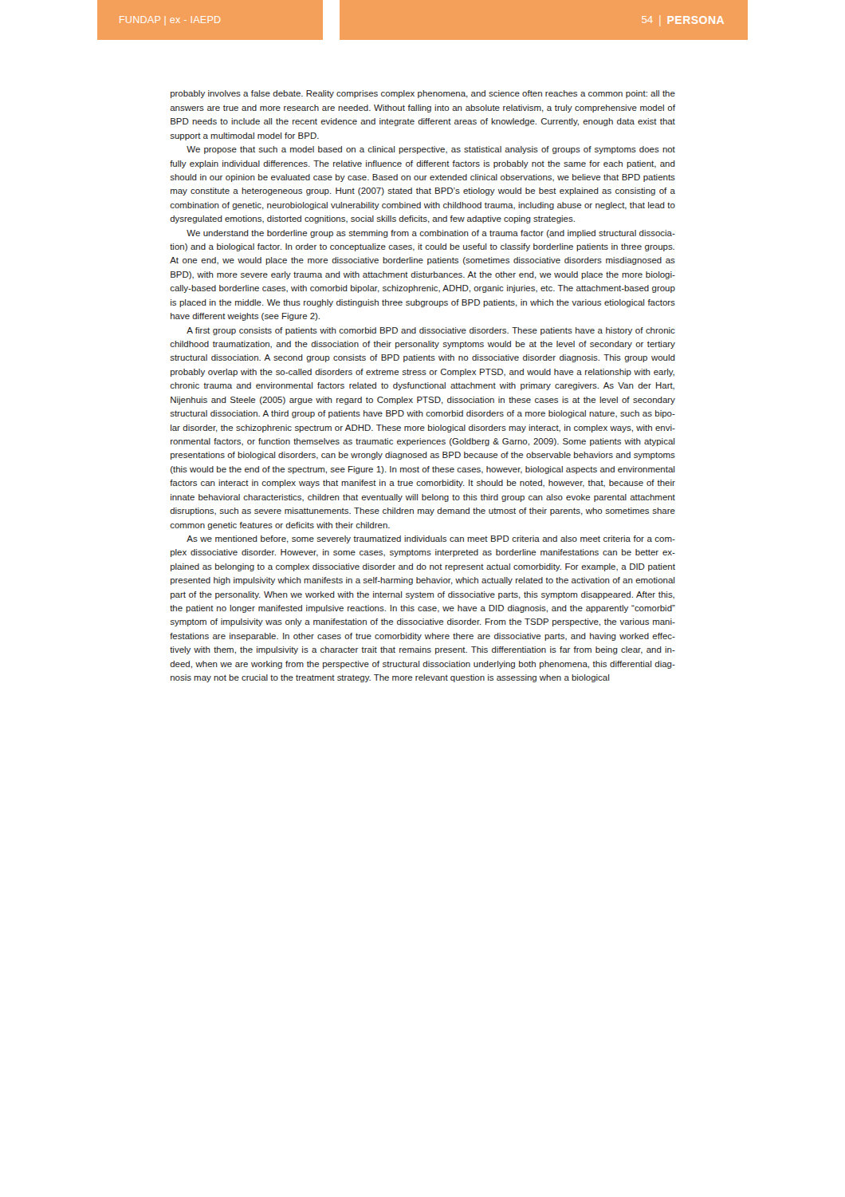FUNDAP | ex - IAEPD
54|PERSONA
probably involves a false debate. Reality comprises complex phenomena, and science often reaches a common point: all the answers are true and more research are needed. Without falling into an absolute relativism, a truly comprehensive model of BPD needs to include all the recent evidence and integrate different areas of knowledge. Currently, enough data exist that support a multimodal model for BPD.
We propose that such a model based on a clinical perspective, as statistical analysis of groups of symptoms does not fully explain individual differences. The relative influence of different factors is probably not the same for each patient, and should in our opinion be evaluated case by case. Based on our extended clinical observations, we believe that BPD patients may constitute a heterogeneous group. Hunt (2007) stated that BPD’s etiology would be best explained as consisting of a combination of genetic, neurobiological vulnerability combined with childhood trauma, including abuse or neglect, that lead to dysregulated emotions, distorted cognitions, social skills deficits, and few adaptive coping strategies.
We understand the borderline group as stemming from a combination of a trauma factor (and implied structural dissociation) and a biological factor. In order to conceptualize cases, it could be useful to classify borderline patients in three groups. At one end, we would place the more dissociative borderline patients (sometimes dissociative disorders misdiagnosed as BPD), with more severe early trauma and with attachment disturbances. At the other end, we would place the more biologically-based borderline cases, with comorbid bipolar, schizophrenic, ADHD, organic injuries, etc. The attachment-based group is placed in the middle. We thus roughly distinguish three subgroups of BPD patients, in which the various etiological factors have different weights (see Figure 2).
A first group consists of patients with comorbid BPD and dissociative disorders. These patients have a history of chronic childhood traumatization, and the dissociation of their personality symptoms would be at the level of secondary or tertiary structural dissociation. A second group consists of BPD patients with no dissociative disorder diagnosis. This group would probably overlap with the so-called disorders of extreme stress or Complex PTSD, and would have a relationship with early, chronic trauma and environmental factors related to dysfunctional attachment with primary caregivers. As Van der Hart, Nijenhuis and Steele (2005) argue with regard to Complex PTSD, dissociation in these cases is at the level of secondary structural dissociation. A third group of patients have BPD with comorbid disorders of a more biological nature, such as bipolar disorder, the schizophrenic spectrum or ADHD. These more biological disorders may interact, in complex ways, with environmental factors, or function themselves as traumatic experiences (Goldberg & Garno, 2009). Some patients with atypical presentations of biological disorders, can be wrongly diagnosed as BPD because of the observable behaviors and symptoms (this would be the end of the spectrum, see Figure 1). In most of these cases, however, biological aspects and environmental factors can interact in complex ways that manifest in a true comorbidity. It should be noted, however, that, because of their innate behavioral characteristics, children that eventually will belong to this third group can also evoke parental attachment disruptions, such as severe misattunements. These children may demand the utmost of their parents, who sometimes share common genetic features or deficits with their children.
As we mentioned before, some severely traumatized individuals can meet BPD criteria and also meet criteria for a complex dissociative disorder. However, in some cases, symptoms interpreted as borderline manifestations can be better explained as belonging to a complex dissociative disorder and do not represent actual comorbidity. For example, a DID patient presented high impulsivity which manifests in a self-harming behavior, which actually related to the activation of an emotional part of the personality. When we worked with the internal system of dissociative parts, this symptom disappeared. After this, the patient no longer manifested impulsive reactions. In this case, we have a DID diagnosis, and the apparently “comorbid” symptom of impulsivity was only a manifestation of the dissociative disorder. From the TSDP perspective, the various manifestations are inseparable. In other cases of true comorbidity where there are dissociative parts, and having worked effectively with them, the impulsivity is a character trait that remains present. This differentiation is far from being clear, and indeed, when we are working from the perspective of structural dissociation underlying both phenomena, this differential diagnosis may not be crucial to the treatment strategy. The more relevant question is assessing when a biological